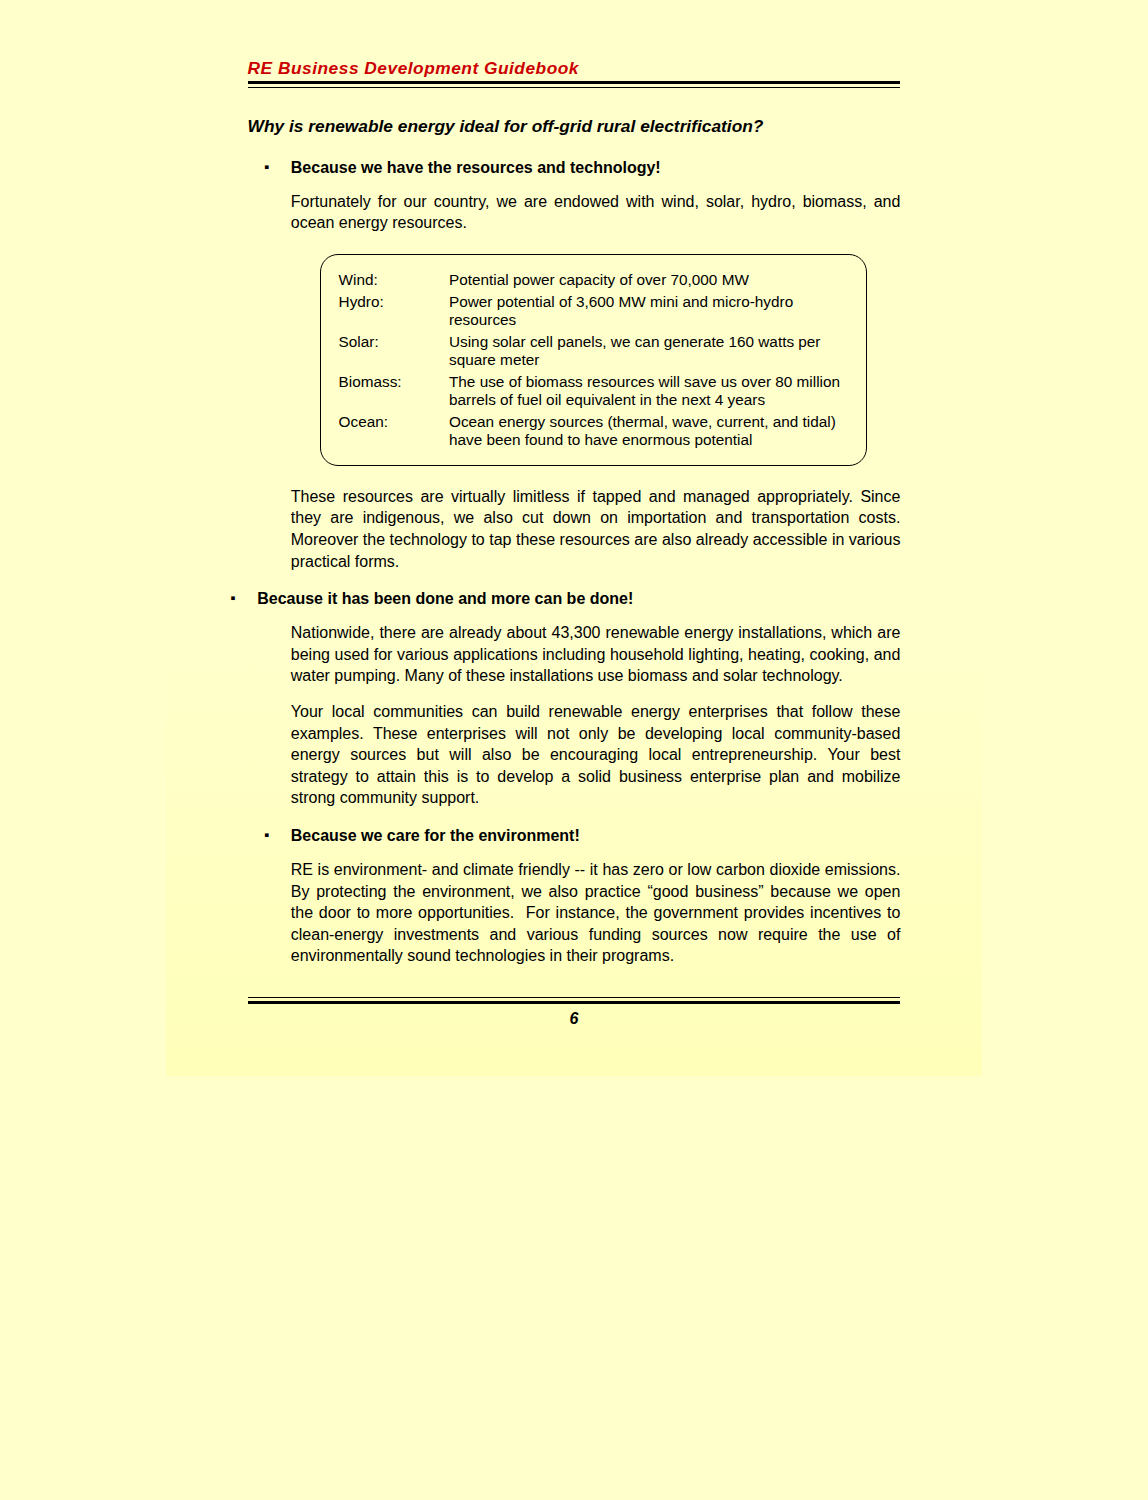RE Business Development Guidebook
Why is renewable energy ideal for off-grid rural electrification?
Because we have the resources and technology!
Fortunately for our country, we are endowed with wind, solar, hydro, biomass, and ocean energy resources.
| Wind: | Potential power capacity of over 70,000 MW |
| Hydro: | Power potential of 3,600 MW mini and micro-hydro resources |
| Solar: | Using solar cell panels, we can generate 160 watts per square meter |
| Biomass: | The use of biomass resources will save us over 80 million barrels of fuel oil equivalent in the next 4 years |
| Ocean: | Ocean energy sources (thermal, wave, current, and tidal) have been found to have enormous potential |
These resources are virtually limitless if tapped and managed appropriately. Since they are indigenous, we also cut down on importation and transportation costs. Moreover the technology to tap these resources are also already accessible in various practical forms.
Because it has been done and more can be done!
Nationwide, there are already about 43,300 renewable energy installations, which are being used for various applications including household lighting, heating, cooking, and water pumping. Many of these installations use biomass and solar technology.
Your local communities can build renewable energy enterprises that follow these examples. These enterprises will not only be developing local community-based energy sources but will also be encouraging local entrepreneurship. Your best strategy to attain this is to develop a solid business enterprise plan and mobilize strong community support.
Because we care for the environment!
RE is environment- and climate friendly -- it has zero or low carbon dioxide emissions. By protecting the environment, we also practice “good business” because we open the door to more opportunities. For instance, the government provides incentives to clean-energy investments and various funding sources now require the use of environmentally sound technologies in their programs.
6